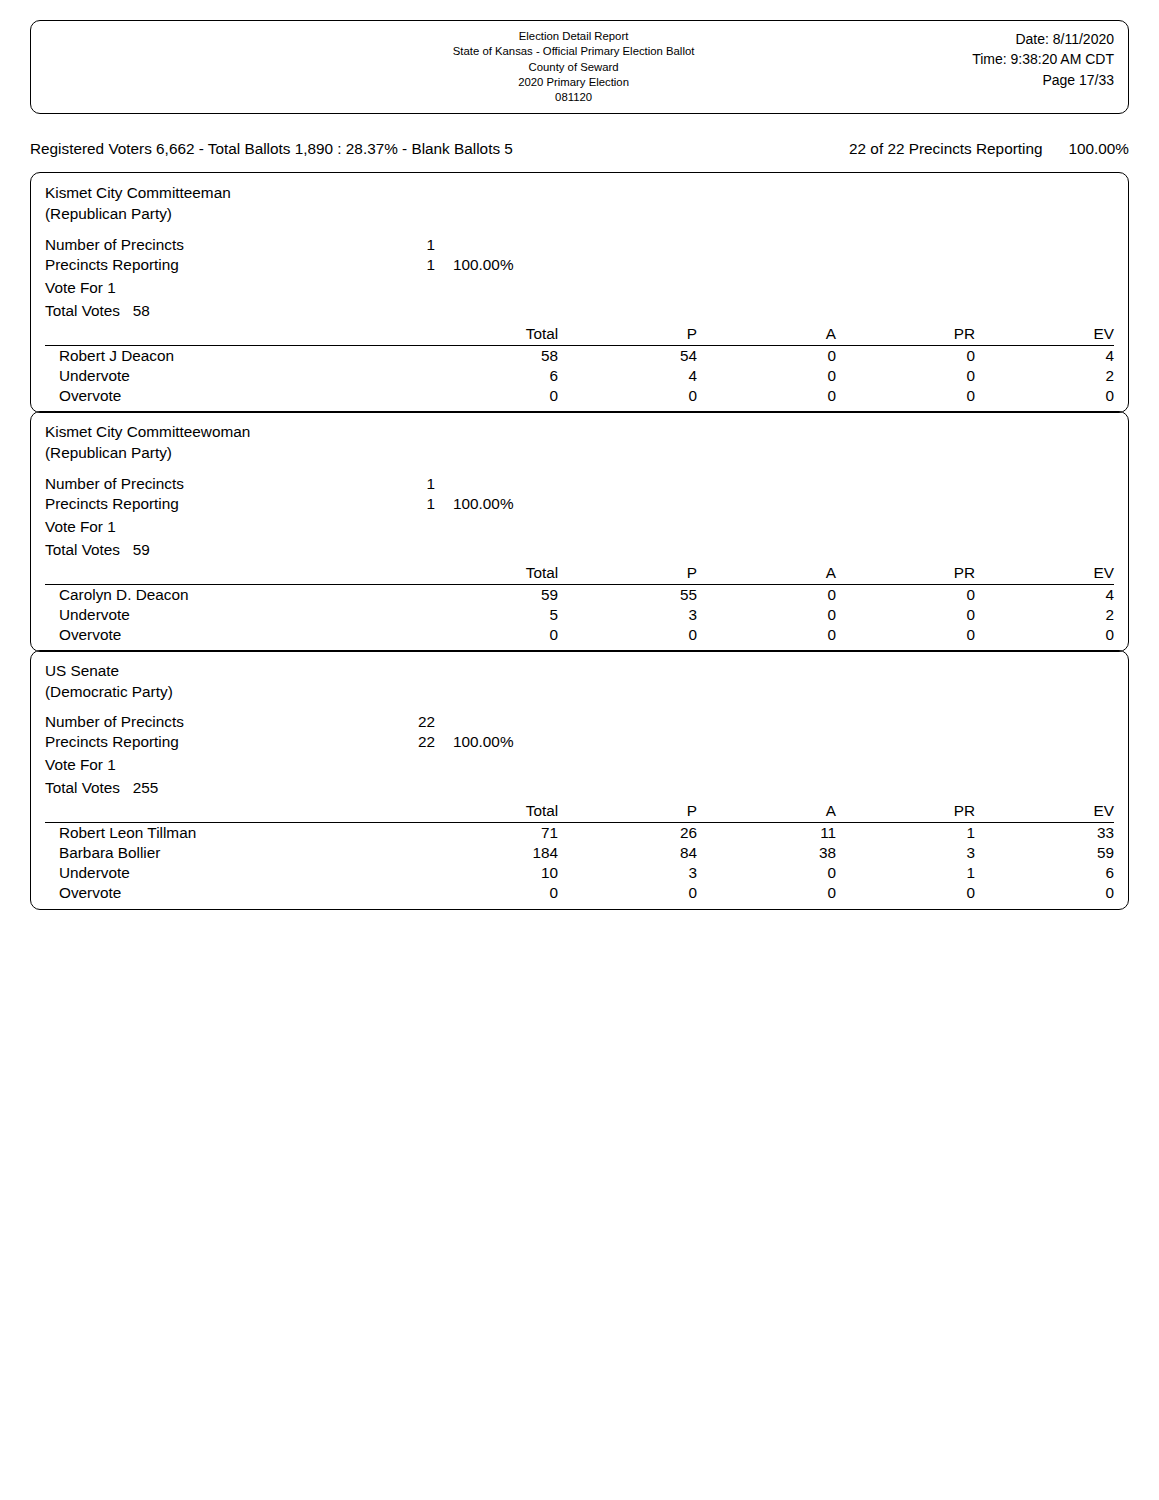Election Detail Report
State of Kansas - Official Primary Election Ballot
County of Seward
2020 Primary Election
081120
Date: 8/11/2020
Time: 9:38:20 AM CDT
Page 17/33
Registered Voters 6,662 - Total Ballots 1,890 : 28.37% - Blank Ballots 5
22 of 22 Precincts Reporting100.00%
Kismet City Committeeman
(Republican Party)
| Number of Precincts | 1 | |
| Precincts Reporting | 1 | 100.00% |
Vote For 1
Total Votes 58
| | Total | P | A | PR | EV |
| --- | --- | --- | --- | --- | --- |
| Robert J Deacon | 58 | 54 | 0 | 0 | 4 |
| Undervote | 6 | 4 | 0 | 0 | 2 |
| Overvote | 0 | 0 | 0 | 0 | 0 |
Kismet City Committeewoman
(Republican Party)
| Number of Precincts | 1 | |
| Precincts Reporting | 1 | 100.00% |
Vote For 1
Total Votes 59
| | Total | P | A | PR | EV |
| --- | --- | --- | --- | --- | --- |
| Carolyn D. Deacon | 59 | 55 | 0 | 0 | 4 |
| Undervote | 5 | 3 | 0 | 0 | 2 |
| Overvote | 0 | 0 | 0 | 0 | 0 |
US Senate
(Democratic Party)
| Number of Precincts | 22 | |
| Precincts Reporting | 22 | 100.00% |
Vote For 1
Total Votes 255
| | Total | P | A | PR | EV |
| --- | --- | --- | --- | --- | --- |
| Robert Leon Tillman | 71 | 26 | 11 | 1 | 33 |
| Barbara Bollier | 184 | 84 | 38 | 3 | 59 |
| Undervote | 10 | 3 | 0 | 1 | 6 |
| Overvote | 0 | 0 | 0 | 0 | 0 |